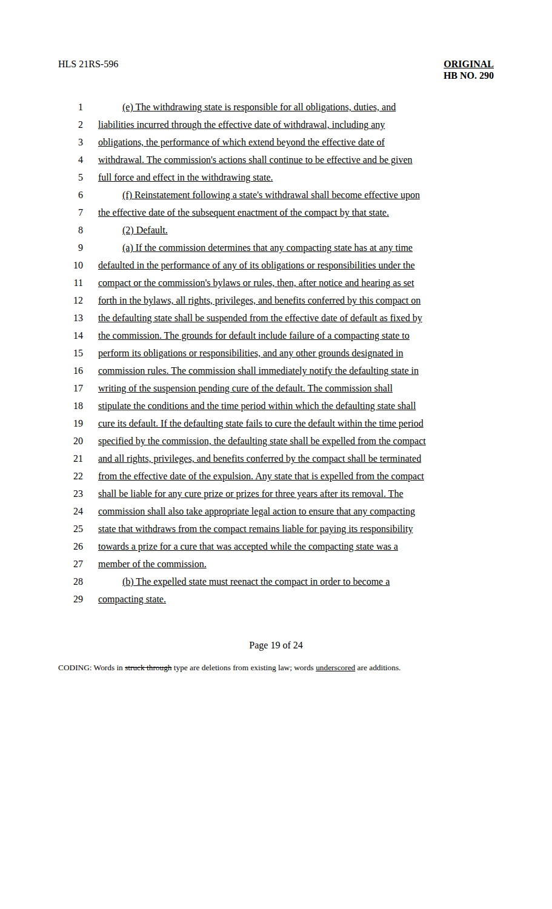HLS 21RS-596
ORIGINAL
HB NO. 290
| 1 | (e) The withdrawing state is responsible for all obligations, duties, and |
| 2 | liabilities incurred through the effective date of withdrawal, including any |
| 3 | obligations, the performance of which extend beyond the effective date of |
| 4 | withdrawal. The commission's actions shall continue to be effective and be given |
| 5 | full force and effect in the withdrawing state. |
| 6 | (f) Reinstatement following a state's withdrawal shall become effective upon |
| 7 | the effective date of the subsequent enactment of the compact by that state. |
| 8 | (2) Default. |
| 9 | (a) If the commission determines that any compacting state has at any time |
| 10 | defaulted in the performance of any of its obligations or responsibilities under the |
| 11 | compact or the commission's bylaws or rules, then, after notice and hearing as set |
| 12 | forth in the bylaws, all rights, privileges, and benefits conferred by this compact on |
| 13 | the defaulting state shall be suspended from the effective date of default as fixed by |
| 14 | the commission. The grounds for default include failure of a compacting state to |
| 15 | perform its obligations or responsibilities, and any other grounds designated in |
| 16 | commission rules. The commission shall immediately notify the defaulting state in |
| 17 | writing of the suspension pending cure of the default. The commission shall |
| 18 | stipulate the conditions and the time period within which the defaulting state shall |
| 19 | cure its default. If the defaulting state fails to cure the default within the time period |
| 20 | specified by the commission, the defaulting state shall be expelled from the compact |
| 21 | and all rights, privileges, and benefits conferred by the compact shall be terminated |
| 22 | from the effective date of the expulsion. Any state that is expelled from the compact |
| 23 | shall be liable for any cure prize or prizes for three years after its removal. The |
| 24 | commission shall also take appropriate legal action to ensure that any compacting |
| 25 | state that withdraws from the compact remains liable for paying its responsibility |
| 26 | towards a prize for a cure that was accepted while the compacting state was a |
| 27 | member of the commission. |
| 28 | (b) The expelled state must reenact the compact in order to become a |
| 29 | compacting state. |
Page 19 of 24
CODING: Words in struck through type are deletions from existing law; words underscored are additions.